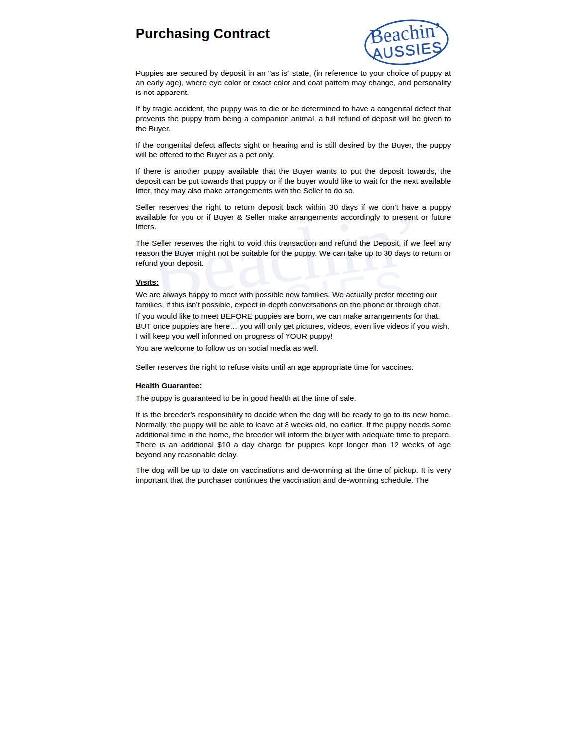Beachin’
AUSSIES
Beachin’ AUSSIES
Purchasing Contract
Puppies are secured by deposit in an "as is" state, (in reference to your choice of puppy at an early age), where eye color or exact color and coat pattern may change, and personality is not apparent.
If by tragic accident, the puppy was to die or be determined to have a congenital defect that prevents the puppy from being a companion animal, a full refund of deposit will be given to the Buyer.
If the congenital defect affects sight or hearing and is still desired by the Buyer, the puppy will be offered to the Buyer as a pet only.
If there is another puppy available that the Buyer wants to put the deposit towards, the deposit can be put towards that puppy or if the buyer would like to wait for the next available litter, they may also make arrangements with the Seller to do so.
Seller reserves the right to return deposit back within 30 days if we don’t have a puppy available for you or if Buyer & Seller make arrangements accordingly to present or future litters.
The Seller reserves the right to void this transaction and refund the Deposit, if we feel any reason the Buyer might not be suitable for the puppy. We can take up to 30 days to return or refund your deposit.
Visits:
We are always happy to meet with possible new families. We actually prefer meeting our families, if this isn’t possible, expect in-depth conversations on the phone or through chat.
If you would like to meet BEFORE puppies are born, we can make arrangements for that. BUT once puppies are here… you will only get pictures, videos, even live videos if you wish. I will keep you well informed on progress of YOUR puppy!
You are welcome to follow us on social media as well.
Seller reserves the right to refuse visits until an age appropriate time for vaccines.
Health Guarantee:
The puppy is guaranteed to be in good health at the time of sale.
It is the breeder’s responsibility to decide when the dog will be ready to go to its new home. Normally, the puppy will be able to leave at 8 weeks old, no earlier. If the puppy needs some additional time in the home, the breeder will inform the buyer with adequate time to prepare. There is an additional $10 a day charge for puppies kept longer than 12 weeks of age beyond any reasonable delay.
The dog will be up to date on vaccinations and de-worming at the time of pickup. It is very important that the purchaser continues the vaccination and de-worming schedule. The